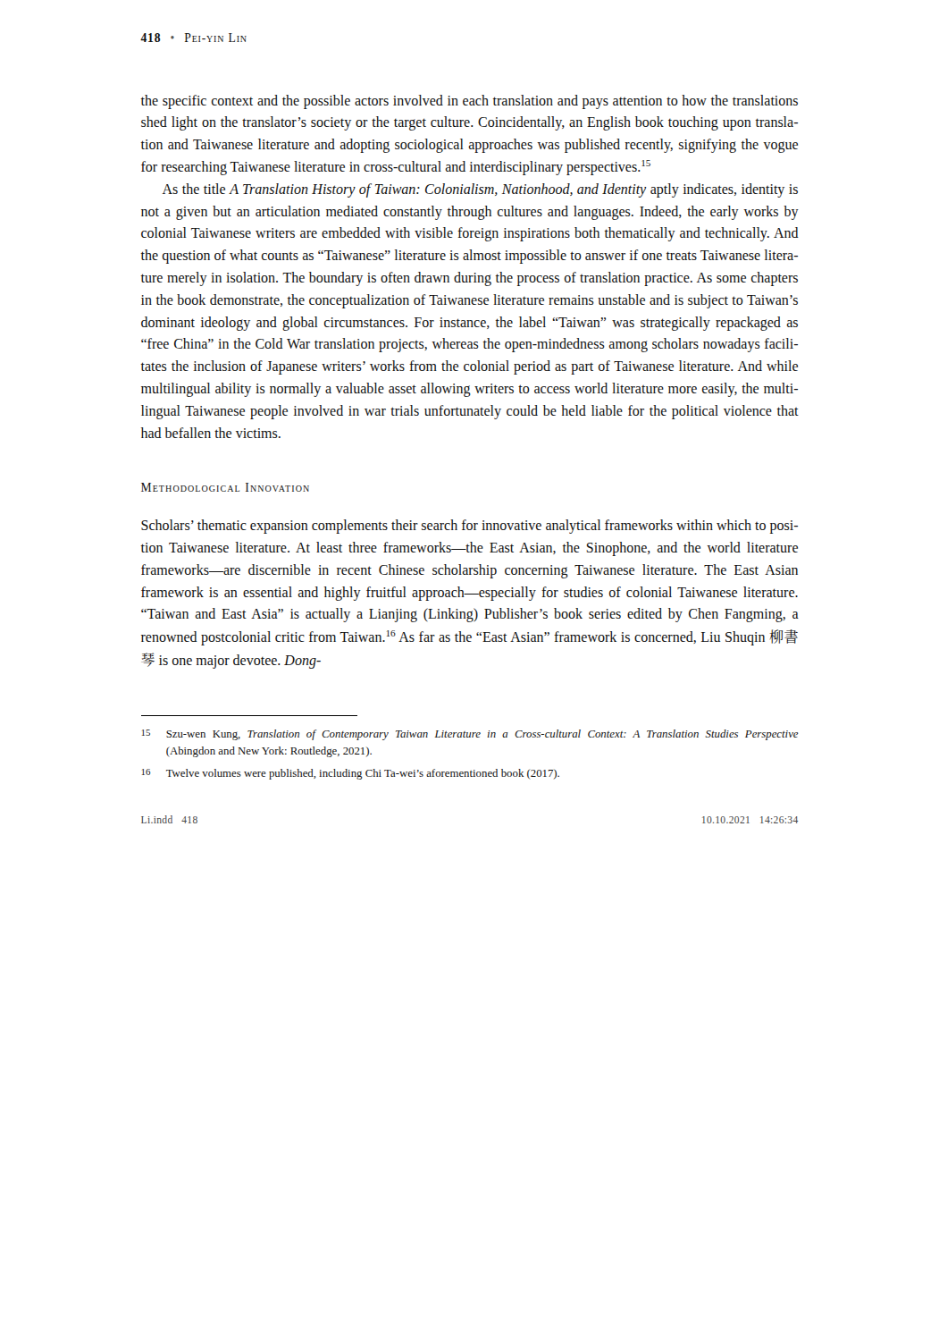418 • Pei-yin Lin
the specific context and the possible actors involved in each translation and pays attention to how the translations shed light on the translator’s society or the target culture. Coincidentally, an English book touching upon translation and Taiwanese literature and adopting sociological approaches was published recently, signifying the vogue for researching Taiwanese literature in cross-cultural and interdisciplinary perspectives.15
As the title A Translation History of Taiwan: Colonialism, Nationhood, and Identity aptly indicates, identity is not a given but an articulation mediated constantly through cultures and languages. Indeed, the early works by colonial Taiwanese writers are embedded with visible foreign inspirations both thematically and technically. And the question of what counts as “Taiwanese” literature is almost impossible to answer if one treats Taiwanese literature merely in isolation. The boundary is often drawn during the process of translation practice. As some chapters in the book demonstrate, the conceptualization of Taiwanese literature remains unstable and is subject to Taiwan’s dominant ideology and global circumstances. For instance, the label “Taiwan” was strategically repackaged as “free China” in the Cold War translation projects, whereas the open-mindedness among scholars nowadays facilitates the inclusion of Japanese writers’ works from the colonial period as part of Taiwanese literature. And while multilingual ability is normally a valuable asset allowing writers to access world literature more easily, the multilingual Taiwanese people involved in war trials unfortunately could be held liable for the political violence that had befallen the victims.
Methodological Innovation
Scholars’ thematic expansion complements their search for innovative analytical frameworks within which to position Taiwanese literature. At least three frameworks—the East Asian, the Sinophone, and the world literature frameworks—are discernible in recent Chinese scholarship concerning Taiwanese literature. The East Asian framework is an essential and highly fruitful approach—especially for studies of colonial Taiwanese literature. “Taiwan and East Asia” is actually a Lianjing (Linking) Publisher’s book series edited by Chen Fangming, a renowned postcolonial critic from Taiwan.16 As far as the “East Asian” framework is concerned, Liu Shuqin 柳書琴 is one major devotee. Dong-
15 Szu-wen Kung, Translation of Contemporary Taiwan Literature in a Cross-cultural Context: A Translation Studies Perspective (Abingdon and New York: Routledge, 2021).
16 Twelve volumes were published, including Chi Ta-wei’s aforementioned book (2017).
Li.indd 418 10.10.2021 14:26:34